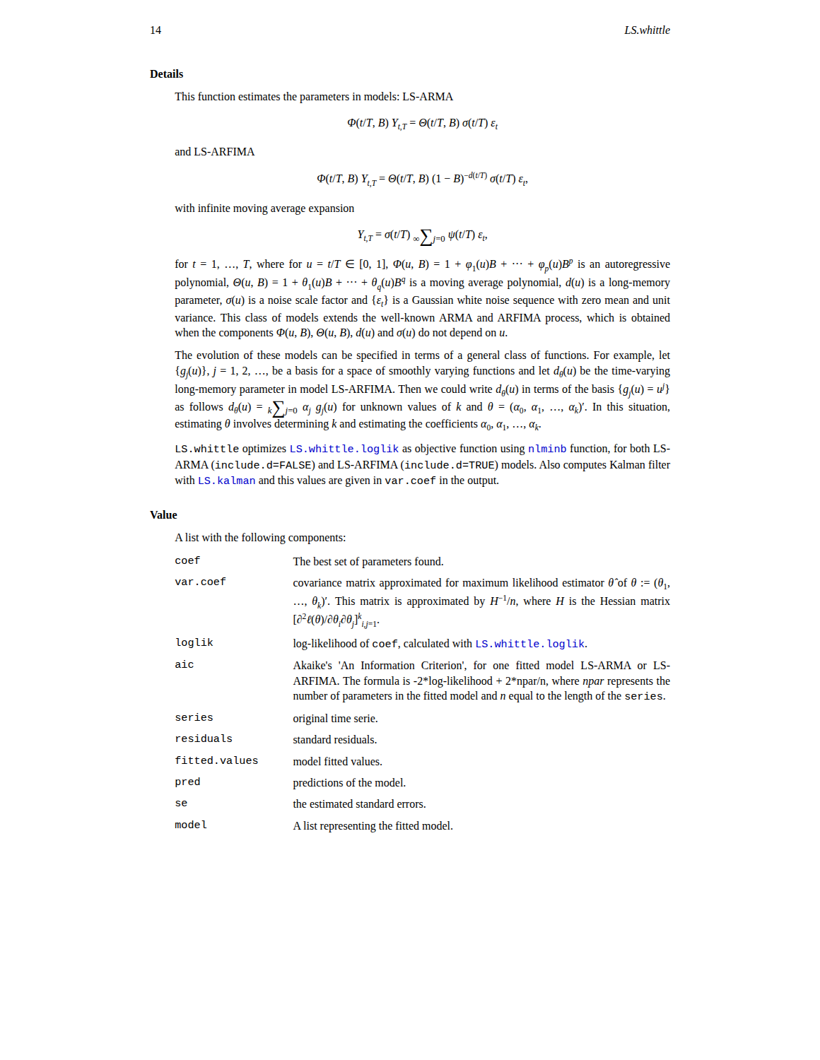14 LS.whittle
Details
This function estimates the parameters in models: LS-ARMA
Φ(t/T, B) Yt,T = Θ(t/T, B) σ(t/T) εt
and LS-ARFIMA
Φ(t/T, B) Yt,T = Θ(t/T, B) (1 − B)−d(t/T) σ(t/T) εt,
with infinite moving average expansion
Yt,T = σ(t/T) ∞∑j=0 ψ(t/T) εt,
for t = 1, …, T, where for u = t/T ∈ [0, 1], Φ(u, B) = 1 + φ1(u)B + ··· + φp(u)Bp is an autoregressive polynomial, Θ(u, B) = 1 + θ1(u)B + ··· + θq(u)Bq is a moving average polynomial, d(u) is a long-memory parameter, σ(u) is a noise scale factor and {εt} is a Gaussian white noise sequence with zero mean and unit variance. This class of models extends the well-known ARMA and ARFIMA process, which is obtained when the components Φ(u, B), Θ(u, B), d(u) and σ(u) do not depend on u.
The evolution of these models can be specified in terms of a general class of functions. For example, let {gj(u)}, j = 1, 2, …, be a basis for a space of smoothly varying functions and let dθ(u) be the time-varying long-memory parameter in model LS-ARFIMA. Then we could write dθ(u) in terms of the basis {gj(u) = uj} as follows dθ(u) = k∑j=0 αj gj(u) for unknown values of k and θ = (α0, α1, …, αk)′. In this situation, estimating θ involves determining k and estimating the coefficients α0, α1, …, αk.
LS.whittle optimizes LS.whittle.loglik as objective function using nlminb function, for both LS-ARMA (include.d=FALSE) and LS-ARFIMA (include.d=TRUE) models. Also computes Kalman filter with LS.kalman and this values are given in var.coef in the output.
Value
A list with the following components:
coef
The best set of parameters found.
var.coef
covariance matrix approximated for maximum likelihood estimator θ̂ of θ := (θ1, …, θk)′. This matrix is approximated by H−1/n, where H is the Hessian matrix [∂2ℓ(θ)/∂θi∂θj]ki,j=1.
loglik
log-likelihood of coef, calculated with LS.whittle.loglik.
aic
Akaike's 'An Information Criterion', for one fitted model LS-ARMA or LS-ARFIMA. The formula is -2*log-likelihood + 2*npar/n, where npar represents the number of parameters in the fitted model and n equal to the length of the series.
series
original time serie.
residuals
standard residuals.
fitted.values
model fitted values.
pred
predictions of the model.
se
the estimated standard errors.
model
A list representing the fitted model.